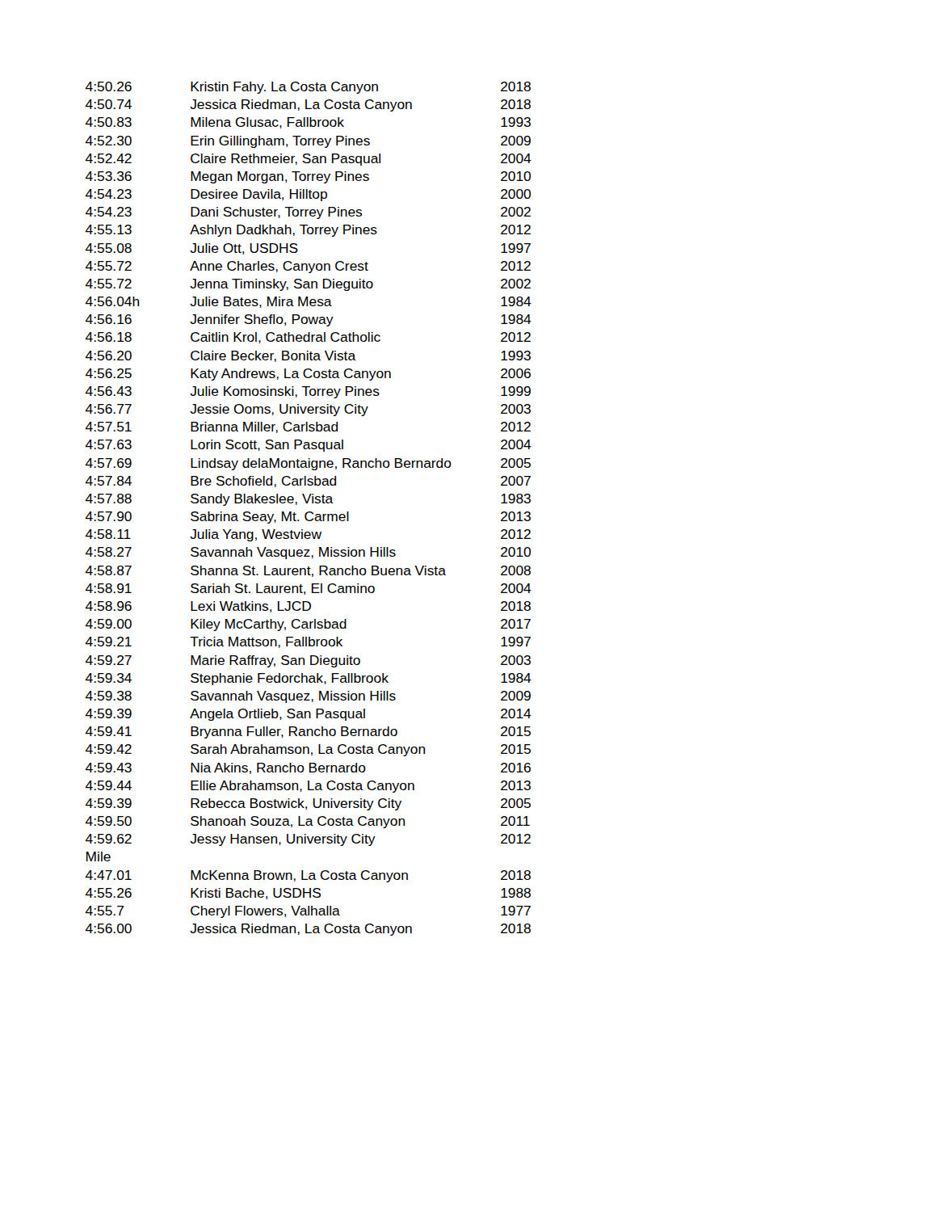| 4:50.26 | Kristin Fahy. La Costa Canyon | 2018 |
| 4:50.74 | Jessica Riedman, La Costa Canyon | 2018 |
| 4:50.83 | Milena Glusac, Fallbrook | 1993 |
| 4:52.30 | Erin Gillingham, Torrey Pines | 2009 |
| 4:52.42 | Claire Rethmeier, San Pasqual | 2004 |
| 4:53.36 | Megan Morgan, Torrey Pines | 2010 |
| 4:54.23 | Desiree Davila, Hilltop | 2000 |
| 4:54.23 | Dani Schuster, Torrey Pines | 2002 |
| 4:55.13 | Ashlyn Dadkhah, Torrey Pines | 2012 |
| 4:55.08 | Julie Ott, USDHS | 1997 |
| 4:55.72 | Anne Charles, Canyon Crest | 2012 |
| 4:55.72 | Jenna Timinsky, San Dieguito | 2002 |
| 4:56.04h | Julie Bates, Mira Mesa | 1984 |
| 4:56.16 | Jennifer Sheflo, Poway | 1984 |
| 4:56.18 | Caitlin Krol, Cathedral Catholic | 2012 |
| 4:56.20 | Claire Becker, Bonita Vista | 1993 |
| 4:56.25 | Katy Andrews, La Costa Canyon | 2006 |
| 4:56.43 | Julie Komosinski, Torrey Pines | 1999 |
| 4:56.77 | Jessie Ooms, University City | 2003 |
| 4:57.51 | Brianna Miller, Carlsbad | 2012 |
| 4:57.63 | Lorin Scott, San Pasqual | 2004 |
| 4:57.69 | Lindsay delaMontaigne, Rancho Bernardo | 2005 |
| 4:57.84 | Bre Schofield, Carlsbad | 2007 |
| 4:57.88 | Sandy Blakeslee, Vista | 1983 |
| 4:57.90 | Sabrina Seay, Mt. Carmel | 2013 |
| 4:58.11 | Julia Yang, Westview | 2012 |
| 4:58.27 | Savannah Vasquez, Mission Hills | 2010 |
| 4:58.87 | Shanna St. Laurent, Rancho Buena Vista | 2008 |
| 4:58.91 | Sariah St. Laurent, El Camino | 2004 |
| 4:58.96 | Lexi Watkins, LJCD | 2018 |
| 4:59.00 | Kiley McCarthy, Carlsbad | 2017 |
| 4:59.21 | Tricia Mattson, Fallbrook | 1997 |
| 4:59.27 | Marie Raffray, San Dieguito | 2003 |
| 4:59.34 | Stephanie Fedorchak, Fallbrook | 1984 |
| 4:59.38 | Savannah Vasquez, Mission Hills | 2009 |
| 4:59.39 | Angela Ortlieb, San Pasqual | 2014 |
| 4:59.41 | Bryanna Fuller, Rancho Bernardo | 2015 |
| 4:59.42 | Sarah Abrahamson, La Costa Canyon | 2015 |
| 4:59.43 | Nia Akins, Rancho Bernardo | 2016 |
| 4:59.44 | Ellie Abrahamson, La Costa Canyon | 2013 |
| 4:59.39 | Rebecca Bostwick, University City | 2005 |
| 4:59.50 | Shanoah Souza, La Costa Canyon | 2011 |
| 4:59.62 | Jessy Hansen, University City | 2012 |
| Mile | | |
| 4:47.01 | McKenna Brown, La Costa Canyon | 2018 |
| 4:55.26 | Kristi Bache, USDHS | 1988 |
| 4:55.7 | Cheryl Flowers, Valhalla | 1977 |
| 4:56.00 | Jessica Riedman, La Costa Canyon | 2018 |